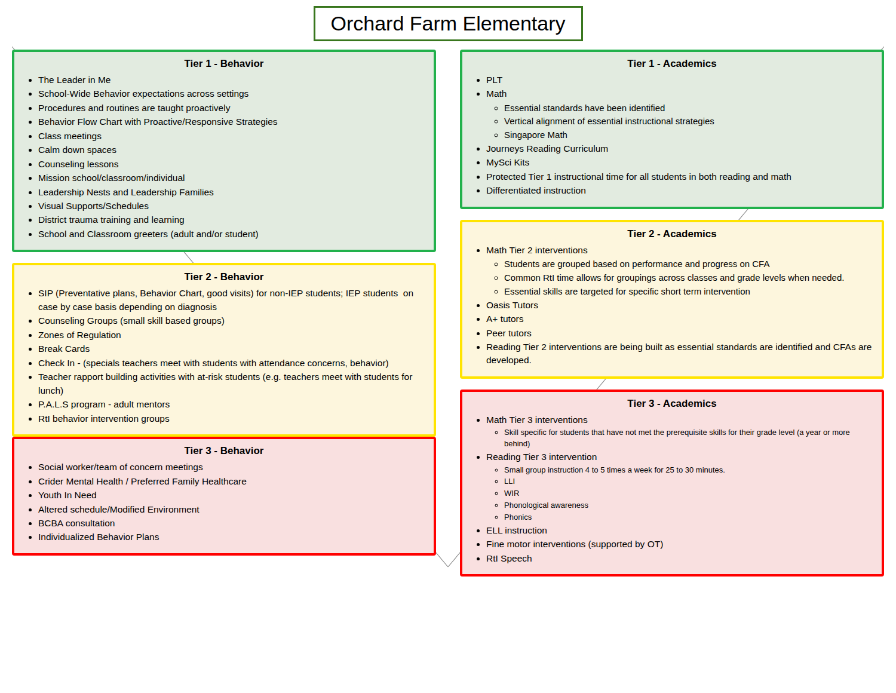Orchard Farm Elementary
Tier 1 - Behavior
The Leader in Me
School-Wide Behavior expectations across settings
Procedures and routines are taught proactively
Behavior Flow Chart with Proactive/Responsive Strategies
Class meetings
Calm down spaces
Counseling lessons
Mission school/classroom/individual
Leadership Nests and Leadership Families
Visual Supports/Schedules
District trauma training and learning
School and Classroom greeters (adult and/or student)
Tier 2 - Behavior
SIP (Preventative plans, Behavior Chart, good visits) for non-IEP students; IEP students on case by case basis depending on diagnosis
Counseling Groups (small skill based groups)
Zones of Regulation
Break Cards
Check In - (specials teachers meet with students with attendance concerns, behavior)
Teacher rapport building activities with at-risk students (e.g. teachers meet with students for lunch)
P.A.L.S program - adult mentors
RtI behavior intervention groups
Tier 3 - Behavior
Social worker/team of concern meetings
Crider Mental Health / Preferred Family Healthcare
Youth In Need
Altered schedule/Modified Environment
BCBA consultation
Individualized Behavior Plans
Tier 1 - Academics
PLT
Math
Essential standards have been identified
Vertical alignment of essential instructional strategies
Singapore Math
Journeys Reading Curriculum
MySci Kits
Protected Tier 1 instructional time for all students in both reading and math
Differentiated instruction
Tier 2 - Academics
Math Tier 2 interventions
Students are grouped based on performance and progress on CFA
Common RtI time allows for groupings across classes and grade levels when needed.
Essential skills are targeted for specific short term intervention
Oasis Tutors
A+ tutors
Peer tutors
Reading Tier 2 interventions are being built as essential standards are identified and CFAs are developed.
Tier 3 - Academics
Math Tier 3 interventions
Skill specific for students that have not met the prerequisite skills for their grade level (a year or more behind)
Reading Tier 3 intervention
Small group instruction 4 to 5 times a week for 25 to 30 minutes.
LLI
WIR
Phonological awareness
Phonics
ELL instruction
Fine motor interventions (supported by OT)
RtI Speech